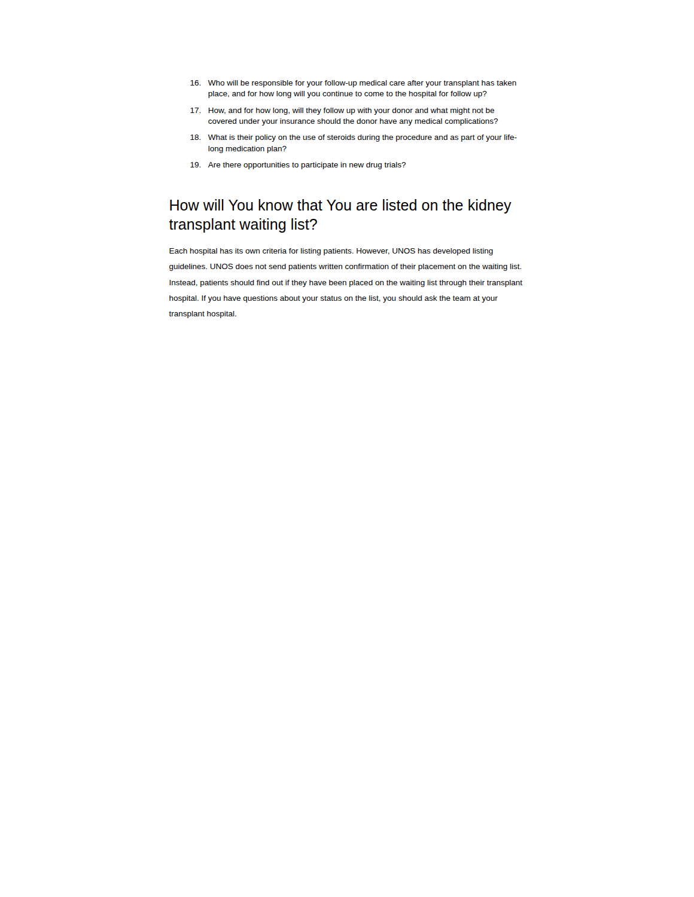Who will be responsible for your follow-up medical care after your transplant has taken place, and for how long will you continue to come to the hospital for follow up?
How, and for how long, will they follow up with your donor and what might not be covered under your insurance should the donor have any medical complications?
What is their policy on the use of steroids during the procedure and as part of your life-long medication plan?
Are there opportunities to participate in new drug trials?
How will You know that You are listed on the kidney transplant waiting list?
Each hospital has its own criteria for listing patients. However, UNOS has developed listing guidelines. UNOS does not send patients written confirmation of their placement on the waiting list. Instead, patients should find out if they have been placed on the waiting list through their transplant hospital. If you have questions about your status on the list, you should ask the team at your transplant hospital.